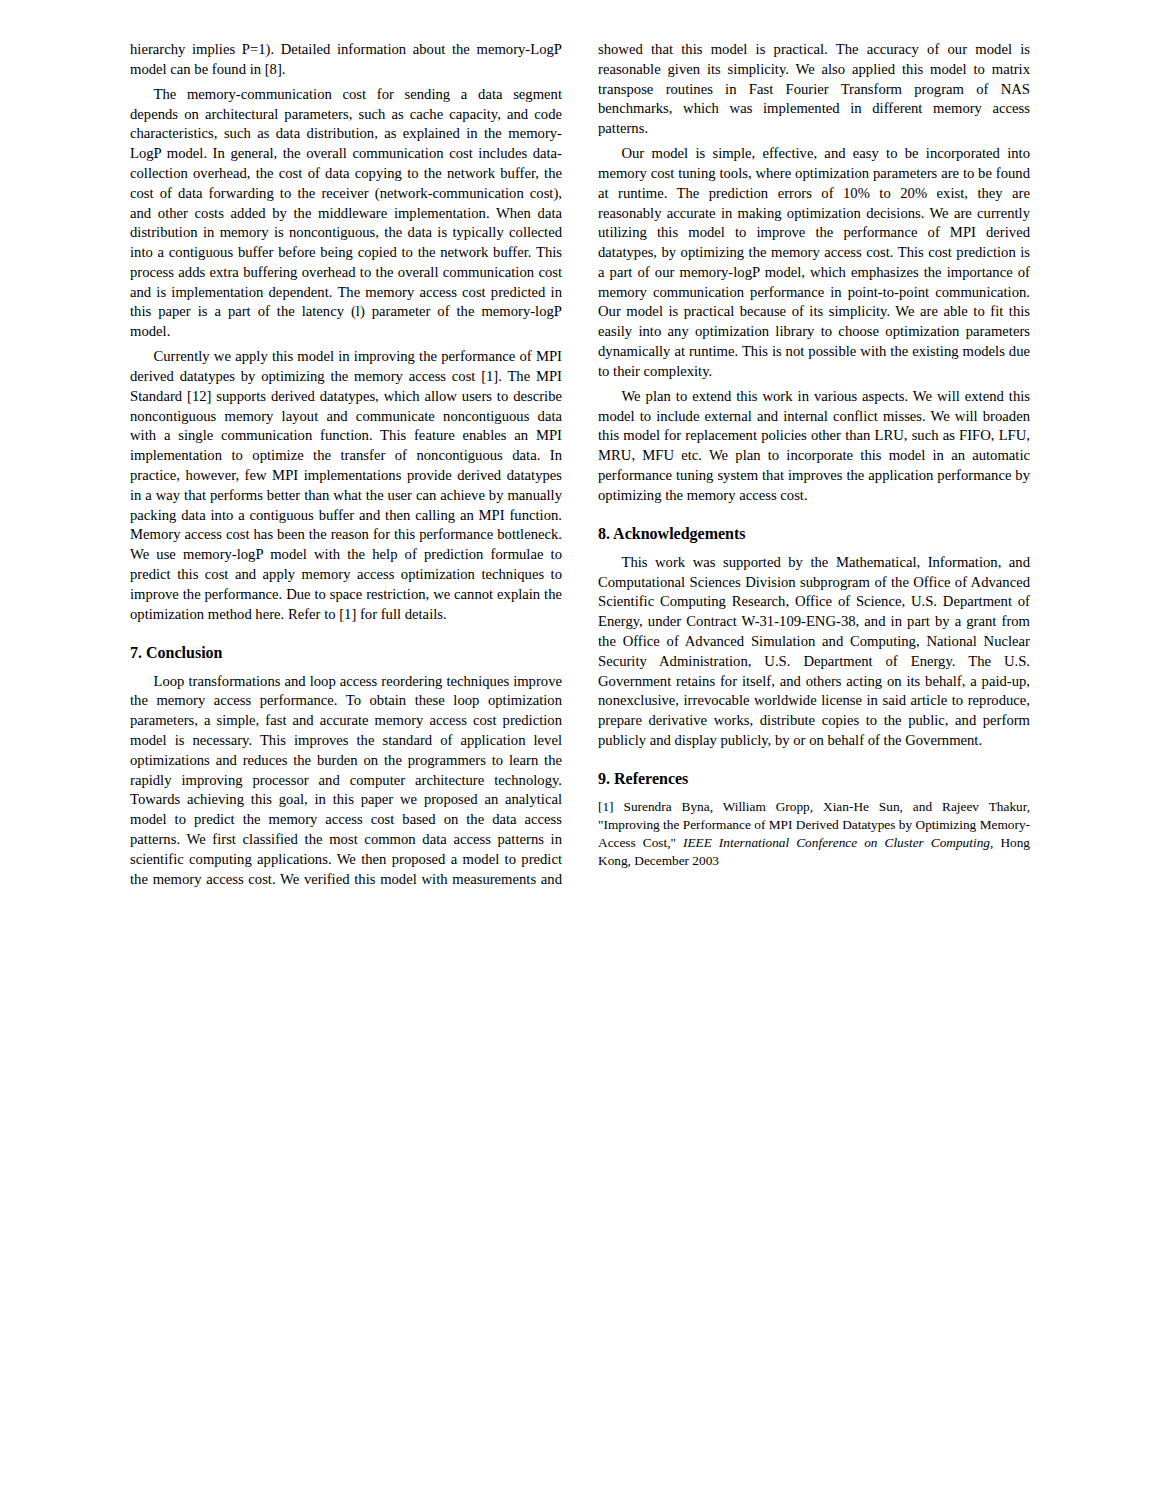hierarchy implies P=1). Detailed information about the memory-LogP model can be found in [8].
The memory-communication cost for sending a data segment depends on architectural parameters, such as cache capacity, and code characteristics, such as data distribution, as explained in the memory-LogP model. In general, the overall communication cost includes data-collection overhead, the cost of data copying to the network buffer, the cost of data forwarding to the receiver (network-communication cost), and other costs added by the middleware implementation. When data distribution in memory is noncontiguous, the data is typically collected into a contiguous buffer before being copied to the network buffer. This process adds extra buffering overhead to the overall communication cost and is implementation dependent. The memory access cost predicted in this paper is a part of the latency (l) parameter of the memory-logP model.
Currently we apply this model in improving the performance of MPI derived datatypes by optimizing the memory access cost [1]. The MPI Standard [12] supports derived datatypes, which allow users to describe noncontiguous memory layout and communicate noncontiguous data with a single communication function. This feature enables an MPI implementation to optimize the transfer of noncontiguous data. In practice, however, few MPI implementations provide derived datatypes in a way that performs better than what the user can achieve by manually packing data into a contiguous buffer and then calling an MPI function. Memory access cost has been the reason for this performance bottleneck. We use memory-logP model with the help of prediction formulae to predict this cost and apply memory access optimization techniques to improve the performance. Due to space restriction, we cannot explain the optimization method here. Refer to [1] for full details.
7. Conclusion
Loop transformations and loop access reordering techniques improve the memory access performance. To obtain these loop optimization parameters, a simple, fast and accurate memory access cost prediction model is necessary. This improves the standard of application level optimizations and reduces the burden on the programmers to learn the rapidly improving processor and computer architecture technology. Towards achieving this goal, in this paper we proposed an analytical model to predict the memory access cost based on the data access patterns. We first classified the most common data access patterns in scientific computing applications. We then proposed a model to predict the memory access cost. We verified this model with measurements and showed that this model is practical. The accuracy of our model is reasonable given its simplicity. We also applied this model to matrix transpose routines in Fast Fourier Transform program of NAS benchmarks, which was implemented in different memory access patterns.
Our model is simple, effective, and easy to be incorporated into memory cost tuning tools, where optimization parameters are to be found at runtime. The prediction errors of 10% to 20% exist, they are reasonably accurate in making optimization decisions. We are currently utilizing this model to improve the performance of MPI derived datatypes, by optimizing the memory access cost. This cost prediction is a part of our memory-logP model, which emphasizes the importance of memory communication performance in point-to-point communication. Our model is practical because of its simplicity. We are able to fit this easily into any optimization library to choose optimization parameters dynamically at runtime. This is not possible with the existing models due to their complexity.
We plan to extend this work in various aspects. We will extend this model to include external and internal conflict misses. We will broaden this model for replacement policies other than LRU, such as FIFO, LFU, MRU, MFU etc. We plan to incorporate this model in an automatic performance tuning system that improves the application performance by optimizing the memory access cost.
8. Acknowledgements
This work was supported by the Mathematical, Information, and Computational Sciences Division subprogram of the Office of Advanced Scientific Computing Research, Office of Science, U.S. Department of Energy, under Contract W-31-109-ENG-38, and in part by a grant from the Office of Advanced Simulation and Computing, National Nuclear Security Administration, U.S. Department of Energy. The U.S. Government retains for itself, and others acting on its behalf, a paid-up, nonexclusive, irrevocable worldwide license in said article to reproduce, prepare derivative works, distribute copies to the public, and perform publicly and display publicly, by or on behalf of the Government.
9. References
[1] Surendra Byna, William Gropp, Xian-He Sun, and Rajeev Thakur, "Improving the Performance of MPI Derived Datatypes by Optimizing Memory-Access Cost," IEEE International Conference on Cluster Computing, Hong Kong, December 2003